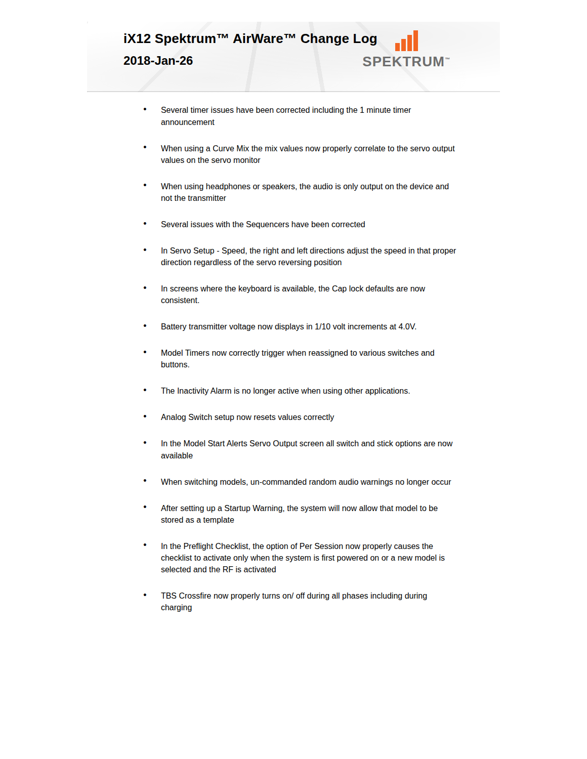SPEKTRUM™
iX12 Spektrum™ AirWare™ Change Log
2018-Jan-26
Several timer issues have been corrected including the 1 minute timer announcement
When using a Curve Mix the mix values now properly correlate to the servo output values on the servo monitor
When using headphones or speakers, the audio is only output on the device and not the transmitter
Several issues with the Sequencers have been corrected
In Servo Setup - Speed, the right and left directions adjust the speed in that proper direction regardless of the servo reversing position
In screens where the keyboard is available, the Cap lock defaults are now consistent.
Battery transmitter voltage now displays in 1/10 volt increments at 4.0V.
Model Timers now correctly trigger when reassigned to various switches and buttons.
The Inactivity Alarm is no longer active when using other applications.
Analog Switch setup now resets values correctly
In the Model Start Alerts Servo Output screen all switch and stick options are now available
When switching models, un-commanded random audio warnings no longer occur
After setting up a Startup Warning, the system will now allow that model to be stored as a template
In the Preflight Checklist, the option of Per Session now properly causes the checklist to activate only when the system is first powered on or a new model is selected and the RF is activated
TBS Crossfire now properly turns on/ off during all phases including during charging